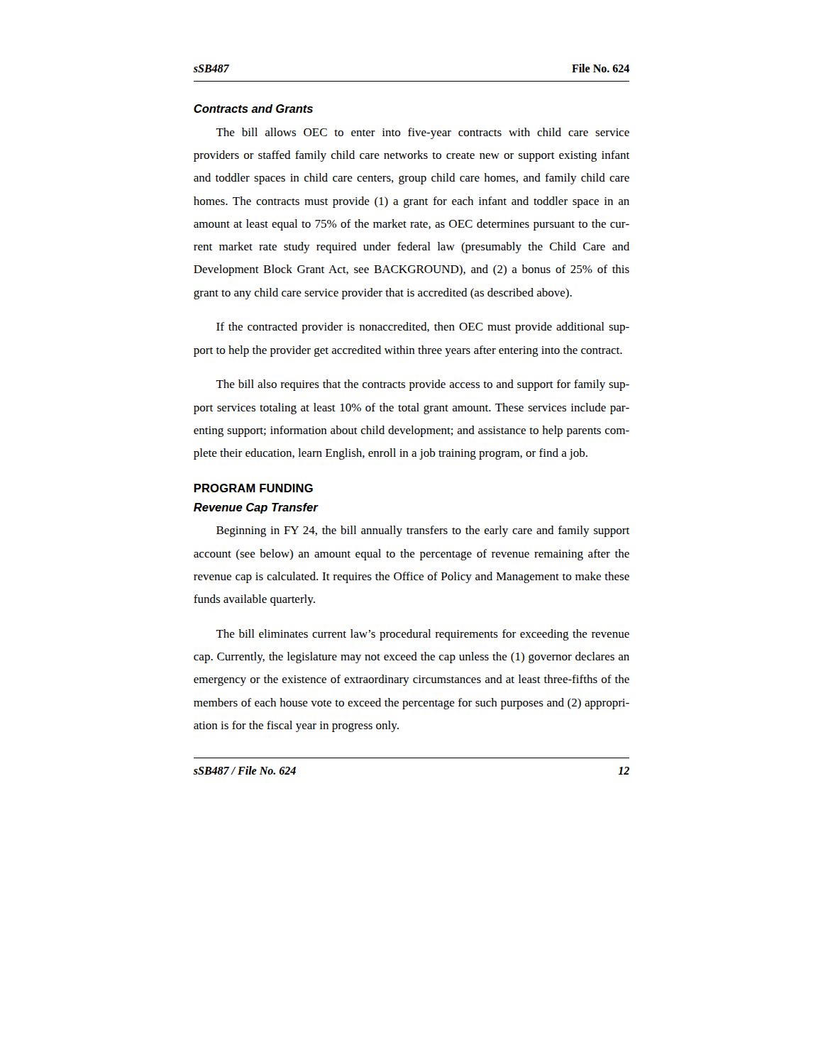sSB487 File No. 624
Contracts and Grants
The bill allows OEC to enter into five-year contracts with child care service providers or staffed family child care networks to create new or support existing infant and toddler spaces in child care centers, group child care homes, and family child care homes. The contracts must provide (1) a grant for each infant and toddler space in an amount at least equal to 75% of the market rate, as OEC determines pursuant to the current market rate study required under federal law (presumably the Child Care and Development Block Grant Act, see BACKGROUND), and (2) a bonus of 25% of this grant to any child care service provider that is accredited (as described above).
If the contracted provider is nonaccredited, then OEC must provide additional support to help the provider get accredited within three years after entering into the contract.
The bill also requires that the contracts provide access to and support for family support services totaling at least 10% of the total grant amount. These services include parenting support; information about child development; and assistance to help parents complete their education, learn English, enroll in a job training program, or find a job.
PROGRAM FUNDING
Revenue Cap Transfer
Beginning in FY 24, the bill annually transfers to the early care and family support account (see below) an amount equal to the percentage of revenue remaining after the revenue cap is calculated. It requires the Office of Policy and Management to make these funds available quarterly.
The bill eliminates current law’s procedural requirements for exceeding the revenue cap. Currently, the legislature may not exceed the cap unless the (1) governor declares an emergency or the existence of extraordinary circumstances and at least three-fifths of the members of each house vote to exceed the percentage for such purposes and (2) appropriation is for the fiscal year in progress only.
sSB487 / File No. 624 12